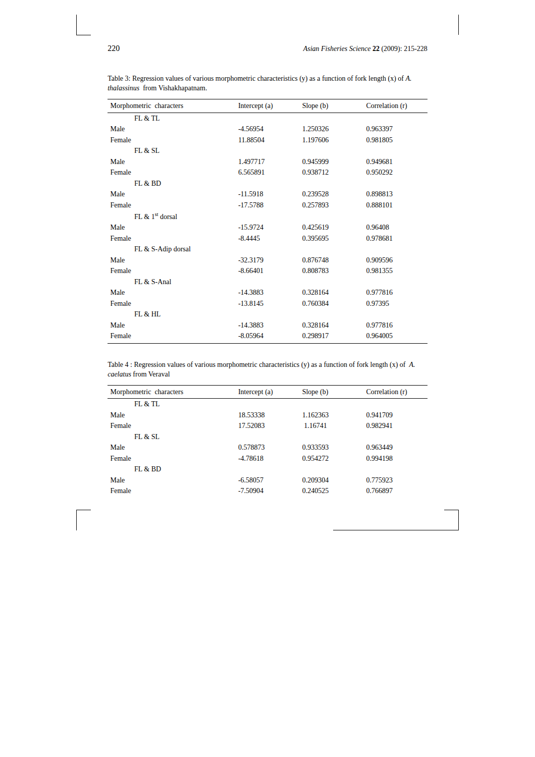220
Asian Fisheries Science 22 (2009): 215-228
Table 3: Regression values of various morphometric characteristics (y) as a function of fork length (x) of A. thalassinus from Vishakhapatnam.
| Morphometric characters | Intercept (a) | Slope (b) | Correlation (r) |
| --- | --- | --- | --- |
| FL & TL | | | |
| Male | -4.56954 | 1.250326 | 0.963397 |
| Female | 11.88504 | 1.197606 | 0.981805 |
| FL & SL | | | |
| Male | 1.497717 | 0.945999 | 0.949681 |
| Female | 6.565891 | 0.938712 | 0.950292 |
| FL & BD | | | |
| Male | -11.5918 | 0.239528 | 0.898813 |
| Female | -17.5788 | 0.257893 | 0.888101 |
| FL & 1 st dorsal | | | |
| Male | -15.9724 | 0.425619 | 0.96408 |
| Female | -8.4445 | 0.395695 | 0.978681 |
| FL & S-Adip dorsal | | | |
| Male | -32.3179 | 0.876748 | 0.909596 |
| Female | -8.66401 | 0.808783 | 0.981355 |
| FL & S-Anal | | | |
| Male | -14.3883 | 0.328164 | 0.977816 |
| Female | -13.8145 | 0.760384 | 0.97395 |
| FL & HL | | | |
| Male | -14.3883 | 0.328164 | 0.977816 |
| Female | -8.05964 | 0.298917 | 0.964005 |
Table 4 : Regression values of various morphometric characteristics (y) as a function of fork length (x) of A. caelatus from Veraval
| Morphometric characters | Intercept (a) | Slope (b) | Correlation (r) |
| --- | --- | --- | --- |
| FL & TL | | | |
| Male | 18.53338 | 1.162363 | 0.941709 |
| Female | 17.52083 | 1.16741 | 0.982941 |
| FL & SL | | | |
| Male | 0.578873 | 0.933593 | 0.963449 |
| Female | -4.78618 | 0.954272 | 0.994198 |
| FL & BD | | | |
| Male | -6.58057 | 0.209304 | 0.775923 |
| Female | -7.50904 | 0.240525 | 0.766897 |